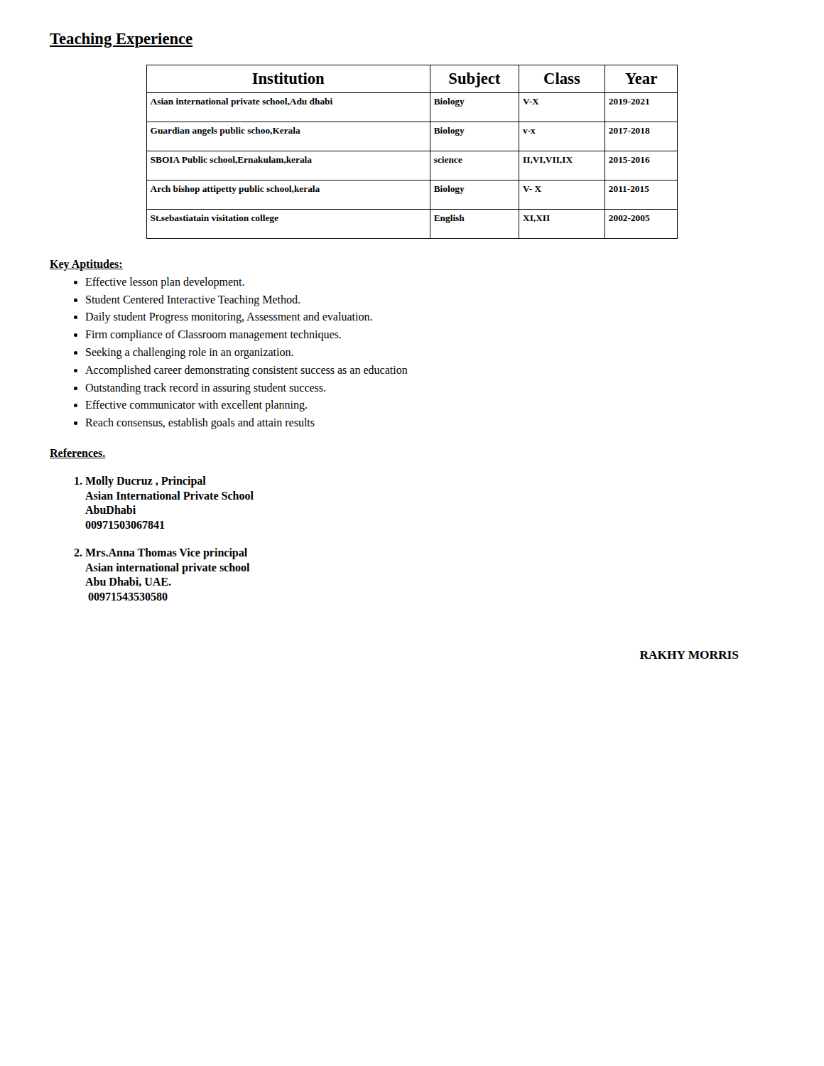Teaching Experience
| Institution | Subject | Class | Year |
| --- | --- | --- | --- |
| Asian international private school,Adu dhabi | Biology | V-X | 2019-2021 |
| Guardian angels public schoo,Kerala | Biology | v-x | 2017-2018 |
| SBOIA Public school,Ernakulam,kerala | science | II,VI,VII,IX | 2015-2016 |
| Arch bishop attipetty public school,kerala | Biology | V- X | 2011-2015 |
| St.sebastiatain visitation college | English | XI,XII | 2002-2005 |
Key Aptitudes:
Effective lesson plan development.
Student Centered Interactive Teaching Method.
Daily student Progress monitoring, Assessment and evaluation.
Firm compliance of Classroom management techniques.
Seeking a challenging role in an organization.
Accomplished career demonstrating consistent success as an education
Outstanding track record in assuring student success.
Effective communicator with excellent planning.
Reach consensus, establish goals and attain results
References.
Molly Ducruz , Principal
Asian International Private School
AbuDhabi
00971503067841
Mrs.Anna Thomas Vice principal
Asian international private school
Abu Dhabi, UAE.
00971543530580
RAKHY MORRIS